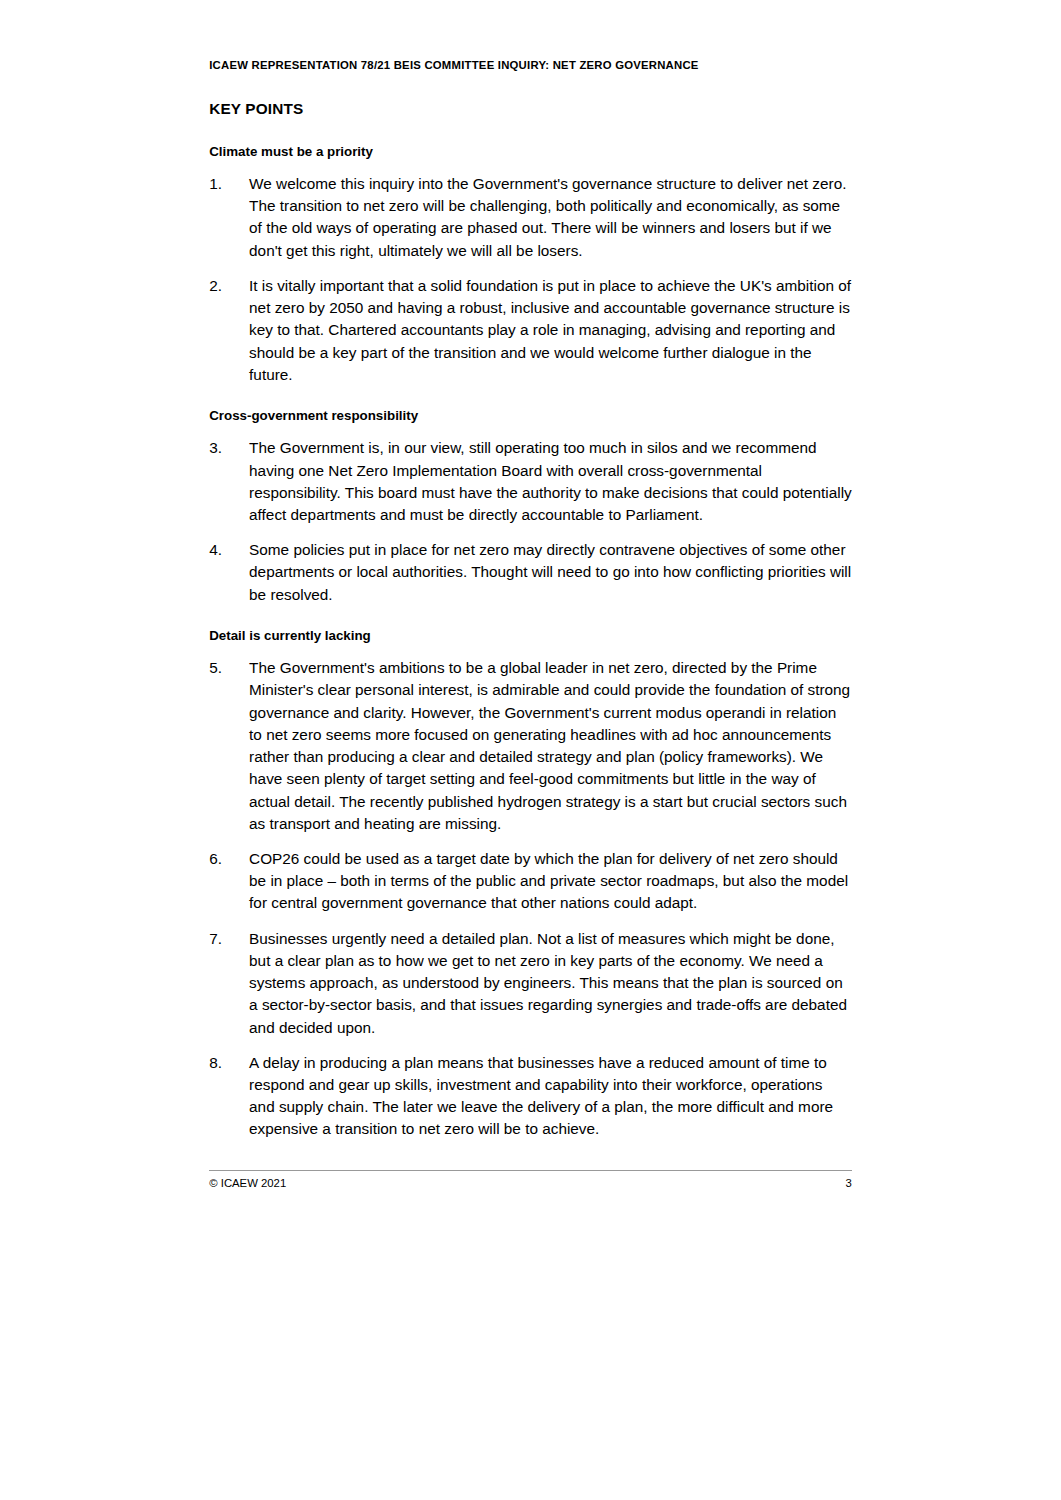ICAEW REPRESENTATION 78/21 BEIS COMMITTEE INQUIRY: NET ZERO GOVERNANCE
KEY POINTS
Climate must be a priority
We welcome this inquiry into the Government's governance structure to deliver net zero. The transition to net zero will be challenging, both politically and economically, as some of the old ways of operating are phased out. There will be winners and losers but if we don't get this right, ultimately we will all be losers.
It is vitally important that a solid foundation is put in place to achieve the UK's ambition of net zero by 2050 and having a robust, inclusive and accountable governance structure is key to that. Chartered accountants play a role in managing, advising and reporting and should be a key part of the transition and we would welcome further dialogue in the future.
Cross-government responsibility
The Government is, in our view, still operating too much in silos and we recommend having one Net Zero Implementation Board with overall cross-governmental responsibility. This board must have the authority to make decisions that could potentially affect departments and must be directly accountable to Parliament.
Some policies put in place for net zero may directly contravene objectives of some other departments or local authorities. Thought will need to go into how conflicting priorities will be resolved.
Detail is currently lacking
The Government's ambitions to be a global leader in net zero, directed by the Prime Minister's clear personal interest, is admirable and could provide the foundation of strong governance and clarity. However, the Government's current modus operandi in relation to net zero seems more focused on generating headlines with ad hoc announcements rather than producing a clear and detailed strategy and plan (policy frameworks). We have seen plenty of target setting and feel-good commitments but little in the way of actual detail. The recently published hydrogen strategy is a start but crucial sectors such as transport and heating are missing.
COP26 could be used as a target date by which the plan for delivery of net zero should be in place – both in terms of the public and private sector roadmaps, but also the model for central government governance that other nations could adapt.
Businesses urgently need a detailed plan. Not a list of measures which might be done, but a clear plan as to how we get to net zero in key parts of the economy. We need a systems approach, as understood by engineers. This means that the plan is sourced on a sector-by-sector basis, and that issues regarding synergies and trade-offs are debated and decided upon.
A delay in producing a plan means that businesses have a reduced amount of time to respond and gear up skills, investment and capability into their workforce, operations and supply chain. The later we leave the delivery of a plan, the more difficult and more expensive a transition to net zero will be to achieve.
© ICAEW 2021 3